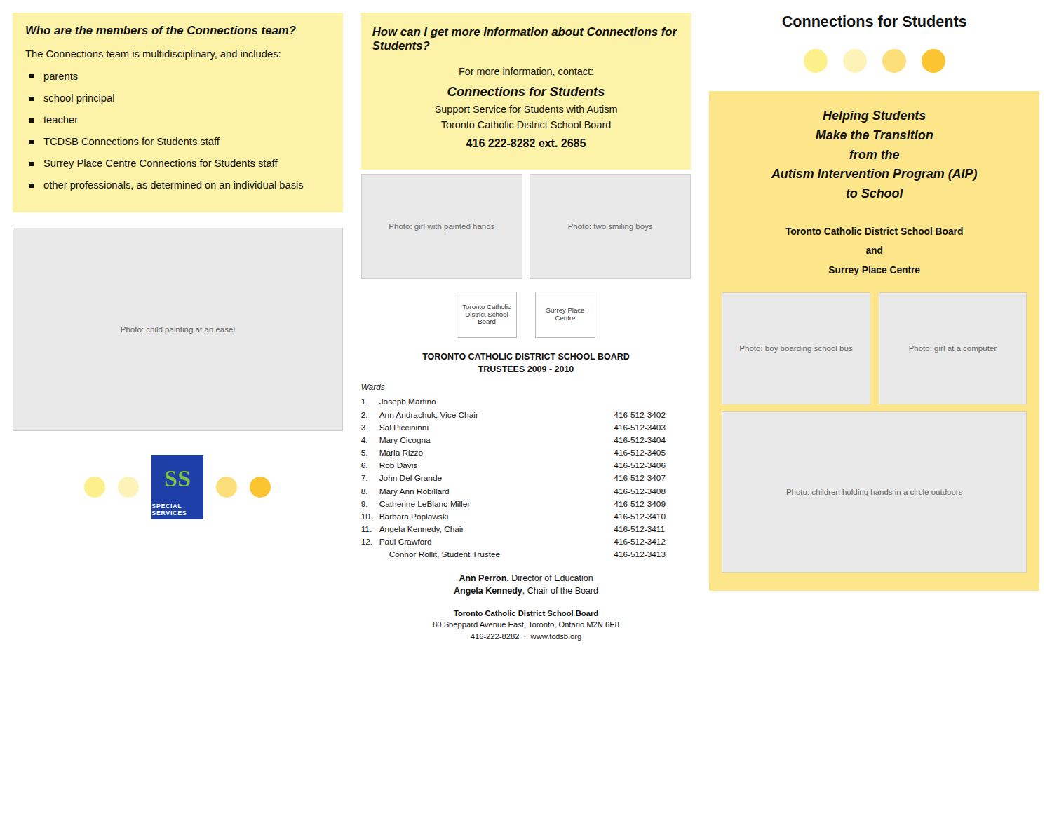Who are the members of the Connections team?
The Connections team is multidisciplinary, and includes:
parents
school principal
teacher
TCDSB Connections for Students staff
Surrey Place Centre Connections for Students staff
other professionals, as determined on an individual basis
Photo: child painting at an easel
SS SPECIAL SERVICES
How can I get more information about Connections for Students?
For more information, contact:
Connections for Students
Support Service for Students with Autism
Toronto Catholic District School Board
416 222-8282 ext. 2685
Photo: girl with painted hands
Photo: two smiling boys
Toronto Catholic District School Board
Surrey Place Centre
TORONTO CATHOLIC DISTRICT SCHOOL BOARD
TRUSTEES 2009 - 2010
Wards
| 1. | Joseph Martino | |
| 2. | Ann Andrachuk, Vice Chair | 416-512-3402 |
| 3. | Sal Piccininni | 416-512-3403 |
| 4. | Mary Cicogna | 416-512-3404 |
| 5. | Maria Rizzo | 416-512-3405 |
| 6. | Rob Davis | 416-512-3406 |
| 7. | John Del Grande | 416-512-3407 |
| 8. | Mary Ann Robillard | 416-512-3408 |
| 9. | Catherine LeBlanc-Miller | 416-512-3409 |
| 10. | Barbara Poplawski | 416-512-3410 |
| 11. | Angela Kennedy, Chair | 416-512-3411 |
| 12. | Paul Crawford | 416-512-3412 |
| | Connor Rollit, Student Trustee | 416-512-3413 |
Ann Perron, Director of Education
Angela Kennedy, Chair of the Board
Toronto Catholic District School Board
80 Sheppard Avenue East, Toronto, Ontario M2N 6E8
416-222-8282 · www.tcdsb.org
Connections for Students
Helping Students
Make the Transition
from the
Autism Intervention Program (AIP)
to School
Toronto Catholic District School Board
and
Surrey Place Centre
Photo: boy boarding school bus
Photo: girl at a computer
Photo: children holding hands in a circle outdoors